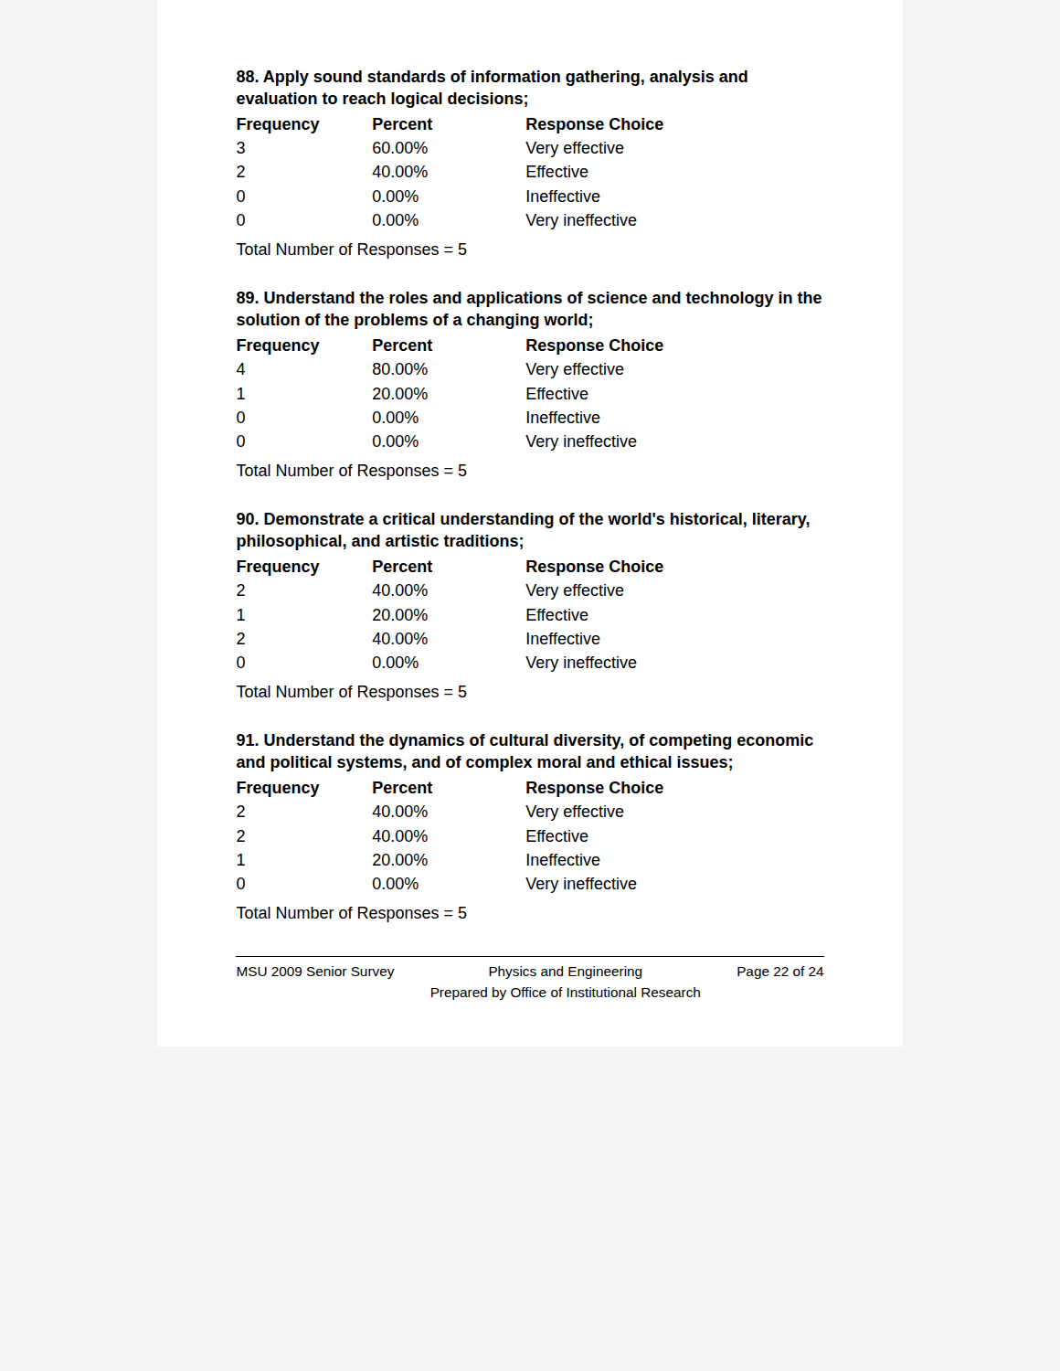88. Apply sound standards of information gathering, analysis and evaluation to reach logical decisions;
| Frequency | Percent | Response Choice |
| --- | --- | --- |
| 3 | 60.00% | Very effective |
| 2 | 40.00% | Effective |
| 0 | 0.00% | Ineffective |
| 0 | 0.00% | Very ineffective |
Total Number of Responses = 5
89. Understand the roles and applications of science and technology in the solution of the problems of a changing world;
| Frequency | Percent | Response Choice |
| --- | --- | --- |
| 4 | 80.00% | Very effective |
| 1 | 20.00% | Effective |
| 0 | 0.00% | Ineffective |
| 0 | 0.00% | Very ineffective |
Total Number of Responses = 5
90. Demonstrate a critical understanding of the world's historical, literary, philosophical, and artistic traditions;
| Frequency | Percent | Response Choice |
| --- | --- | --- |
| 2 | 40.00% | Very effective |
| 1 | 20.00% | Effective |
| 2 | 40.00% | Ineffective |
| 0 | 0.00% | Very ineffective |
Total Number of Responses = 5
91. Understand the dynamics of cultural diversity, of competing economic and political systems, and of complex moral and ethical issues;
| Frequency | Percent | Response Choice |
| --- | --- | --- |
| 2 | 40.00% | Very effective |
| 2 | 40.00% | Effective |
| 1 | 20.00% | Ineffective |
| 0 | 0.00% | Very ineffective |
Total Number of Responses = 5
MSU 2009 Senior Survey
Physics and Engineering
Prepared by Office of Institutional Research
Page 22 of 24